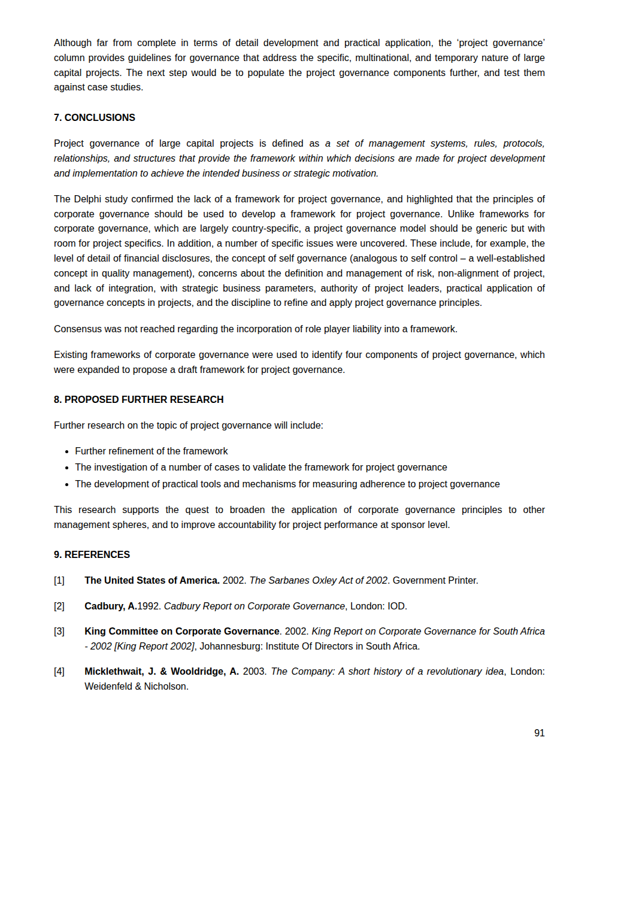Although far from complete in terms of detail development and practical application, the ‘project governance’ column provides guidelines for governance that address the specific, multinational, and temporary nature of large capital projects. The next step would be to populate the project governance components further, and test them against case studies.
7. CONCLUSIONS
Project governance of large capital projects is defined as a set of management systems, rules, protocols, relationships, and structures that provide the framework within which decisions are made for project development and implementation to achieve the intended business or strategic motivation.
The Delphi study confirmed the lack of a framework for project governance, and highlighted that the principles of corporate governance should be used to develop a framework for project governance. Unlike frameworks for corporate governance, which are largely country-specific, a project governance model should be generic but with room for project specifics. In addition, a number of specific issues were uncovered. These include, for example, the level of detail of financial disclosures, the concept of self governance (analogous to self control – a well-established concept in quality management), concerns about the definition and management of risk, non-alignment of project, and lack of integration, with strategic business parameters, authority of project leaders, practical application of governance concepts in projects, and the discipline to refine and apply project governance principles.
Consensus was not reached regarding the incorporation of role player liability into a framework.
Existing frameworks of corporate governance were used to identify four components of project governance, which were expanded to propose a draft framework for project governance.
8. PROPOSED FURTHER RESEARCH
Further research on the topic of project governance will include:
Further refinement of the framework
The investigation of a number of cases to validate the framework for project governance
The development of practical tools and mechanisms for measuring adherence to project governance
This research supports the quest to broaden the application of corporate governance principles to other management spheres, and to improve accountability for project performance at sponsor level.
9. REFERENCES
| [1] | The United States of America. 2002. The Sarbanes Oxley Act of 2002 . Government Printer. |
| [2] | Cadbury, A. 1992. Cadbury Report on Corporate Governance , London: IOD. |
| [3] | King Committee on Corporate Governance . 2002. King Report on Corporate Governance for South Africa - 2002 [King Report 2002] , Johannesburg: Institute Of Directors in South Africa. |
| [4] | Micklethwait, J. & Wooldridge, A. 2003. The Company: A short history of a revolutionary idea , London: Weidenfeld & Nicholson. |
91